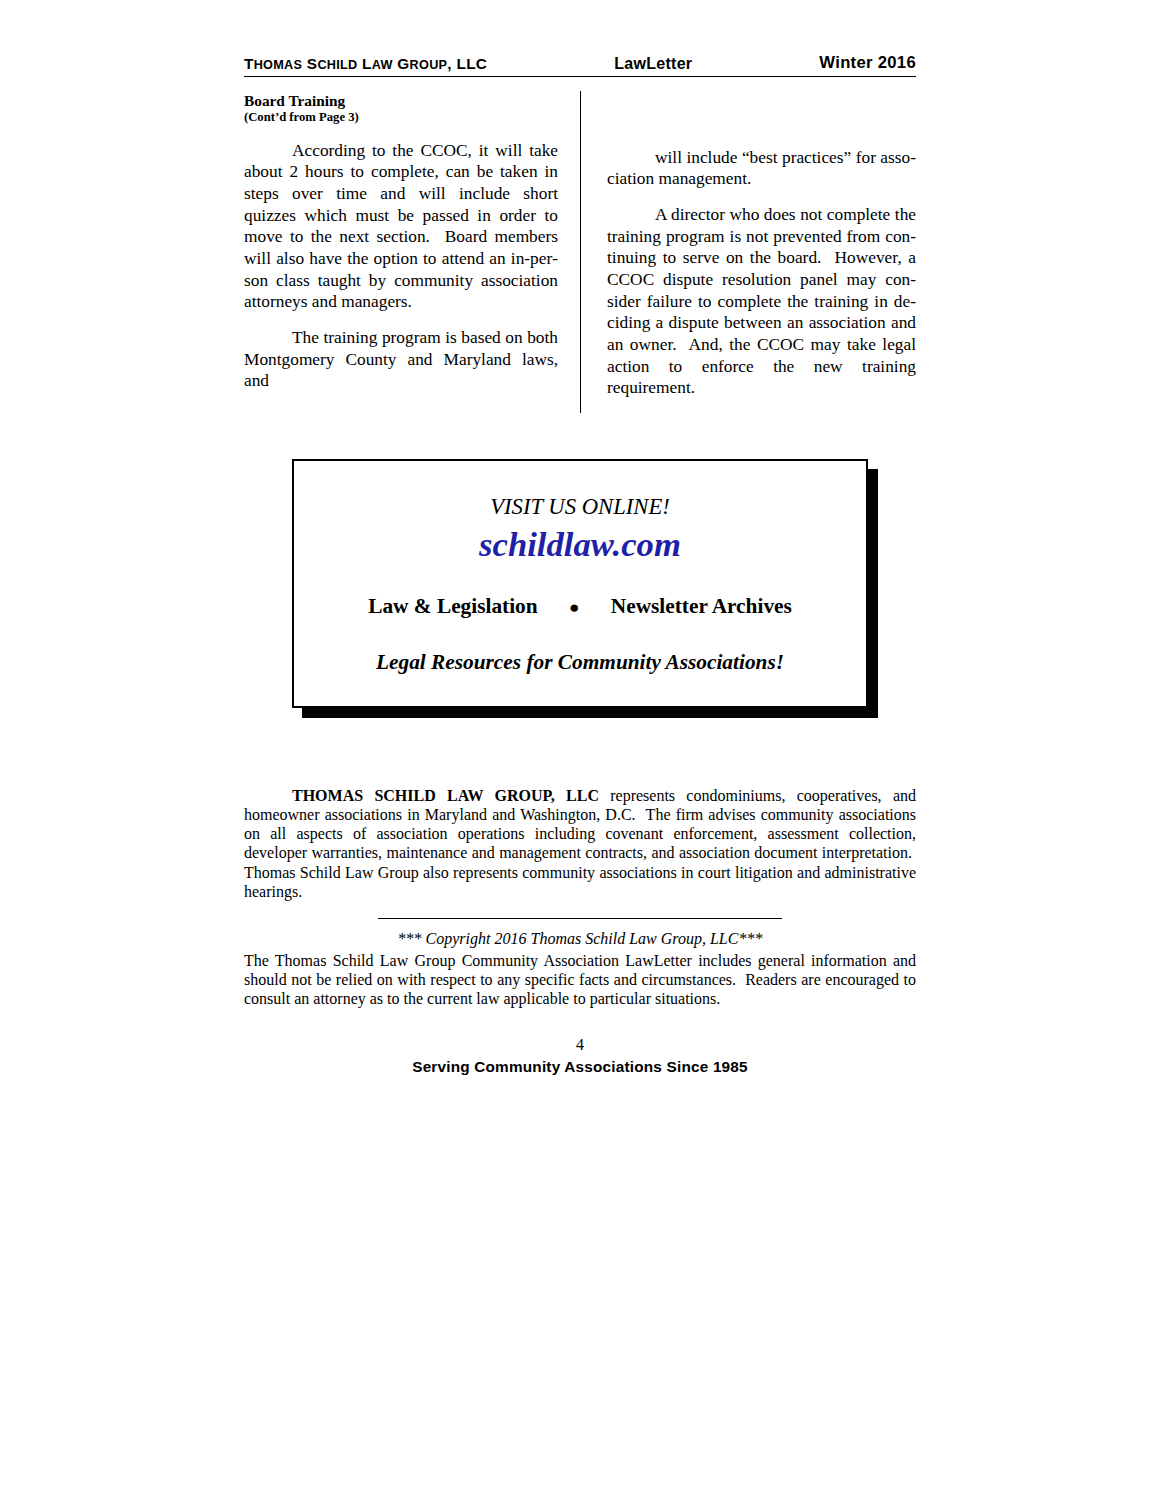THOMAS SCHILD LAW GROUP, LLC
LawLetter
Winter 2016
Board Training
(Cont’d from Page 3)
According to the CCOC, it will take about 2 hours to complete, can be taken in steps over time and will include short quizzes which must be passed in order to move to the next section. Board members will also have the option to attend an in-person class taught by community association attorneys and managers.
The training program is based on both Montgomery County and Maryland laws, and
will include “best practices” for association management.
A director who does not complete the training program is not prevented from continuing to serve on the board. However, a CCOC dispute resolution panel may consider failure to complete the training in deciding a dispute between an association and an owner. And, the CCOC may take legal action to enforce the new training requirement.
VISIT US ONLINE!
schildlaw.com
Law & Legislation ● Newsletter Archives
Legal Resources for Community Associations!
THOMAS SCHILD LAW GROUP, LLC represents condominiums, cooperatives, and homeowner associations in Maryland and Washington, D.C. The firm advises community associations on all aspects of association operations including covenant enforcement, assessment collection, developer warranties, maintenance and management contracts, and association document interpretation. Thomas Schild Law Group also represents community associations in court litigation and administrative hearings.
*** Copyright 2016 Thomas Schild Law Group, LLC***
The Thomas Schild Law Group Community Association LawLetter includes general information and should not be relied on with respect to any specific facts and circumstances. Readers are encouraged to consult an attorney as to the current law applicable to particular situations.
4
Serving Community Associations Since 1985